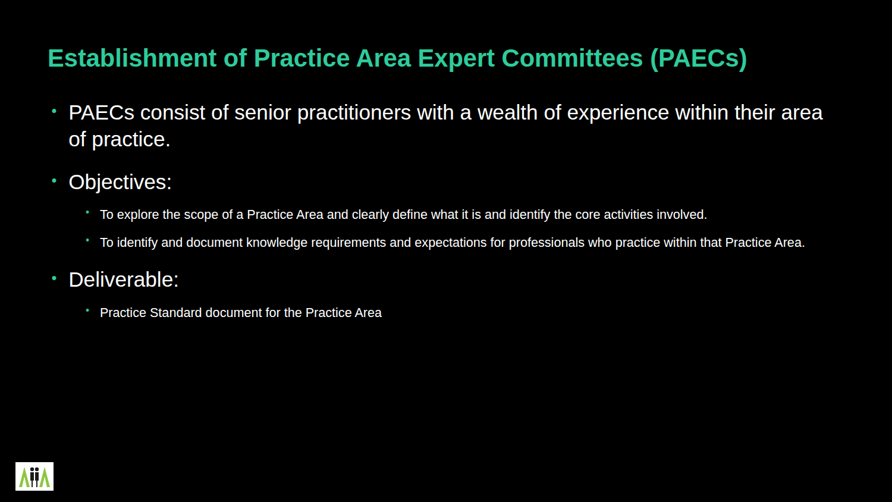Establishment of Practice Area Expert Committees (PAECs)
PAECs consist of senior practitioners with a wealth of experience within their area of practice.
Objectives:
To explore the scope of a Practice Area and clearly define what it is and identify the core activities involved.
To identify and document knowledge requirements and expectations for professionals who practice within that Practice Area.
Deliverable:
Practice Standard document for the Practice Area